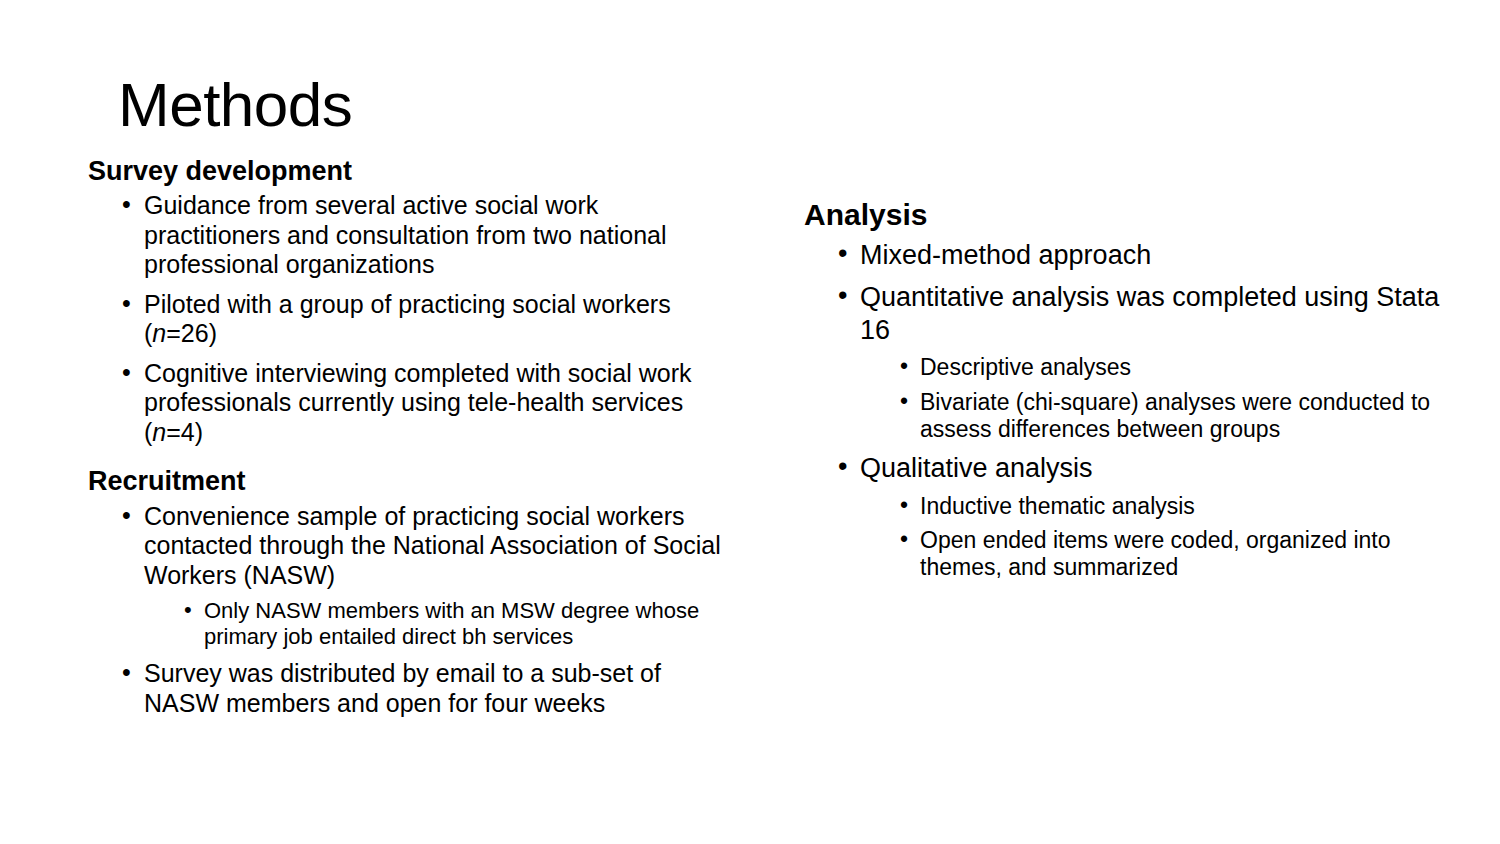Methods
Survey development
Guidance from several active social work practitioners and consultation from two national professional organizations
Piloted with a group of practicing social workers (n=26)
Cognitive interviewing completed with social work professionals currently using tele-health services (n=4)
Recruitment
Convenience sample of practicing social workers contacted through the National Association of Social Workers (NASW)
Only NASW members with an MSW degree whose primary job entailed direct bh services
Survey was distributed by email to a sub-set of NASW members and open for four weeks
Analysis
Mixed-method approach
Quantitative analysis was completed using Stata 16
Descriptive analyses
Bivariate (chi-square) analyses were conducted to assess differences between groups
Qualitative analysis
Inductive thematic analysis
Open ended items were coded, organized into themes, and summarized